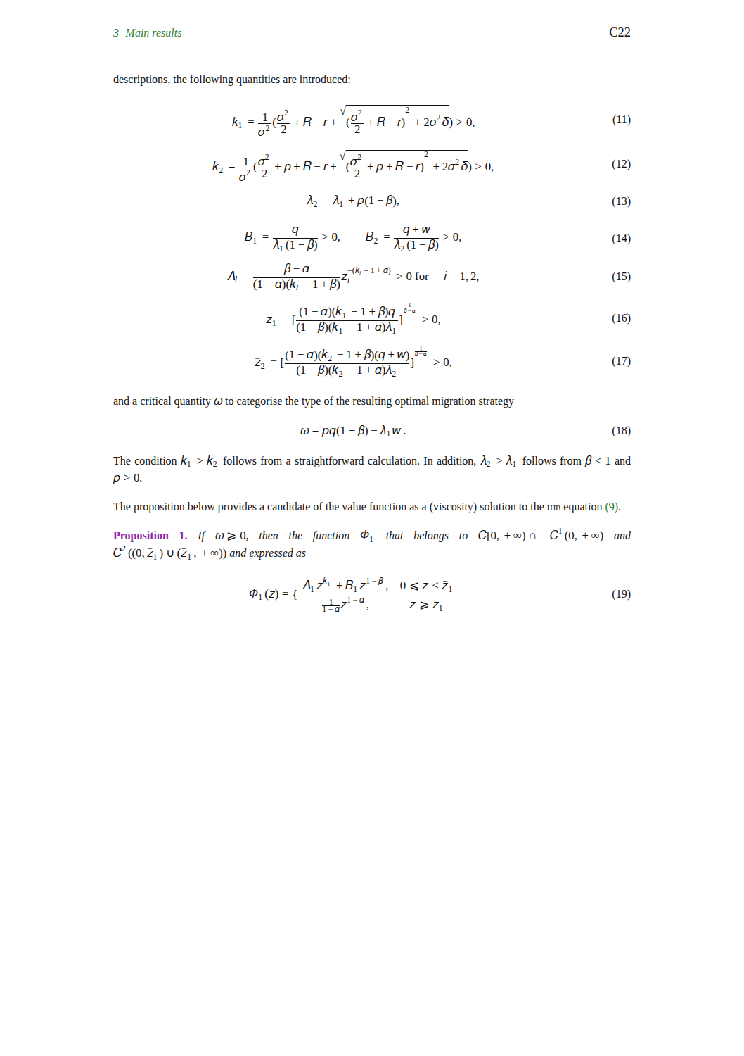3 Main results C22
descriptions, the following quantities are introduced:
k1 = 1σ2 ( σ22 +R−r + (σ22+R−r) 2 + 2σ2δ ) >0,
(11)
k2 = 1σ2 ( σ22 +p+R−r + (σ22+p+R−r) 2 + 2σ2δ ) >0,
(12)
λ2 = λ1 + p(1−β) ,
(13)
B1 = q λ1(1−β) >0, B2 = q+w λ2(1−β) >0,
(14)
Ai = β−α (1−α)(ki−1+β) z¯ i −(ki−1+α) >0 for i=1,2,
(15)
z¯1 = [ (1−α)(k1−1+β)q (1−β)(k1−1+α)λ1 ] 1β−α >0,
(16)
z¯2 = [ (1−α)(k2−1+β)(q+w) (1−β)(k2−1+α)λ2 ] 1β−α >0,
(17)
and a critical quantity ω to categorise the type of the resulting optimal migration strategy
ω= pq(1−β) − λ1w.
(18)
The condition k1>k2 follows from a straightforward calculation. In addition, λ2>λ1 follows from β<1 and p>0.
The proposition below provides a candidate of the value function as a (viscosity) solution to the hjb equation (9).
Proposition 1. If ω⩾0, then the function Φ1 that belongs to C[0,+∞)∩ C1(0,+∞) and C2((0,z¯1)∪(z¯1,+∞)) and expressed as
Φ1(z) = { A1zk1 + B1z1−β, 0⩽z<z¯1 11−α z1−α, z⩾z¯1
(19)